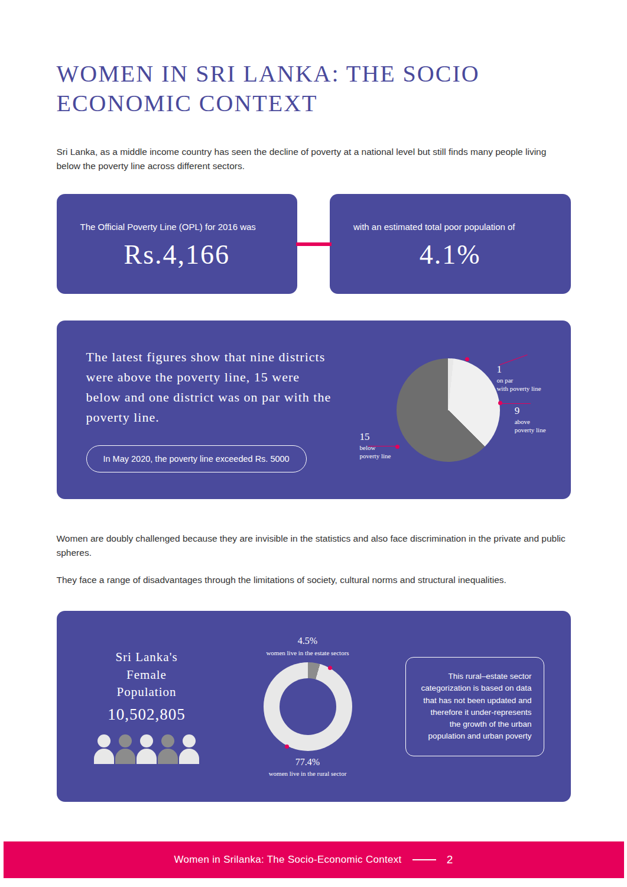Women in Sri Lanka: The Socio
Economic Context
Sri Lanka, as a middle income country has seen the decline of poverty at a national level but still finds many people living below the poverty line across different sectors.
The Official Poverty Line (OPL) for 2016 was
Rs.4,166
with an estimated total poor population of
4.1%
The latest figures show that nine districts were above the poverty line, 15 were below and one district was on par with the poverty line.
In May 2020, the poverty line exceeded Rs. 5000
1on par
with poverty line
9above
poverty line
15below
poverty line
Women are doubly challenged because they are invisible in the statistics and also face discrimination in the private and public spheres.
They face a range of disadvantages through the limitations of society, cultural norms and structural inequalities.
Sri Lanka's
Female
Population
10,502,805
4.5% women live in the estate sectors
77.4% women live in the rural sector
This rural–estate sector categorization is based on data that has not been updated and therefore it under-represents the growth of the urban population and urban poverty
Women in Srilanka: The Socio-Economic Context 2